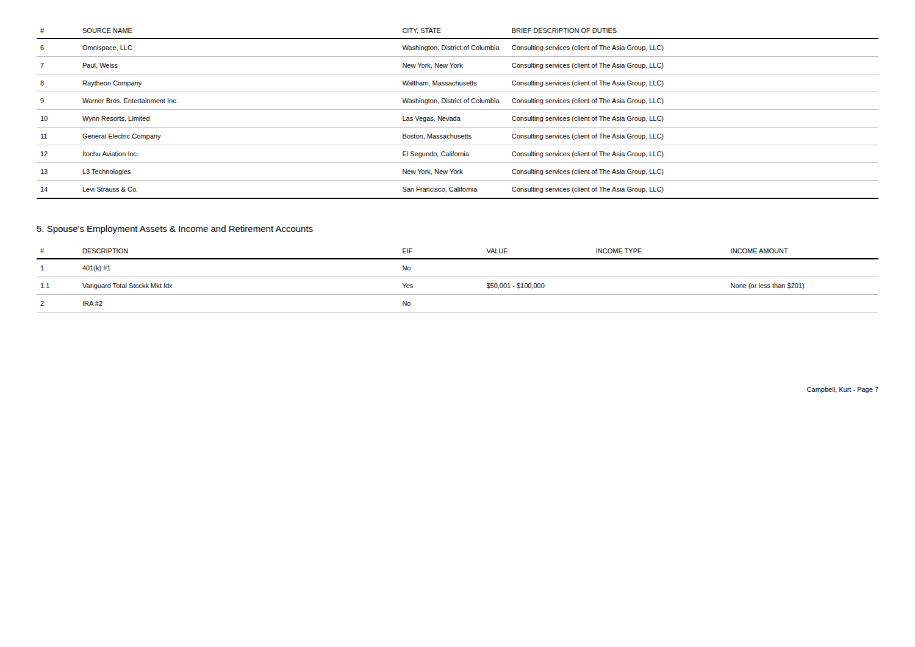| # | SOURCE NAME | CITY, STATE | BRIEF DESCRIPTION OF DUTIES |
| --- | --- | --- | --- |
| 6 | Omnispace, LLC | Washington, District of Columbia | Consulting services (client of The Asia Group, LLC) |
| 7 | Paul, Weiss | New York, New York | Consulting services (client of The Asia Group, LLC) |
| 8 | Raytheon Company | Waltham, Massachusetts | Consulting services (client of The Asia Group, LLC) |
| 9 | Warner Bros. Entertainment Inc. | Washington, District of Columbia | Consulting services (client of The Asia Group, LLC) |
| 10 | Wynn Resorts, Limited | Las Vegas, Nevada | Consulting services (client of The Asia Group, LLC) |
| 11 | General Electric Company | Boston, Massachusetts | Consulting services (client of The Asia Group, LLC) |
| 12 | Itochu Aviation Inc. | El Segundo, California | Consulting services (client of The Asia Group, LLC) |
| 13 | L3 Technologies | New York, New York | Consulting services (client of The Asia Group, LLC) |
| 14 | Levi Strauss & Co. | San Francisco, California | Consulting services (client of The Asia Group, LLC) |
5. Spouse's Employment Assets & Income and Retirement Accounts
| # | DESCRIPTION | EIF | VALUE | INCOME TYPE | INCOME AMOUNT |
| --- | --- | --- | --- | --- | --- |
| 1 | 401(k) #1 | No | | | |
| 1.1 | Vanguard Total Stockk Mkt Idx | Yes | $50,001 - $100,000 | | None (or less than $201) |
| 2 | IRA #2 | No | | | |
Campbell, Kurt - Page 7